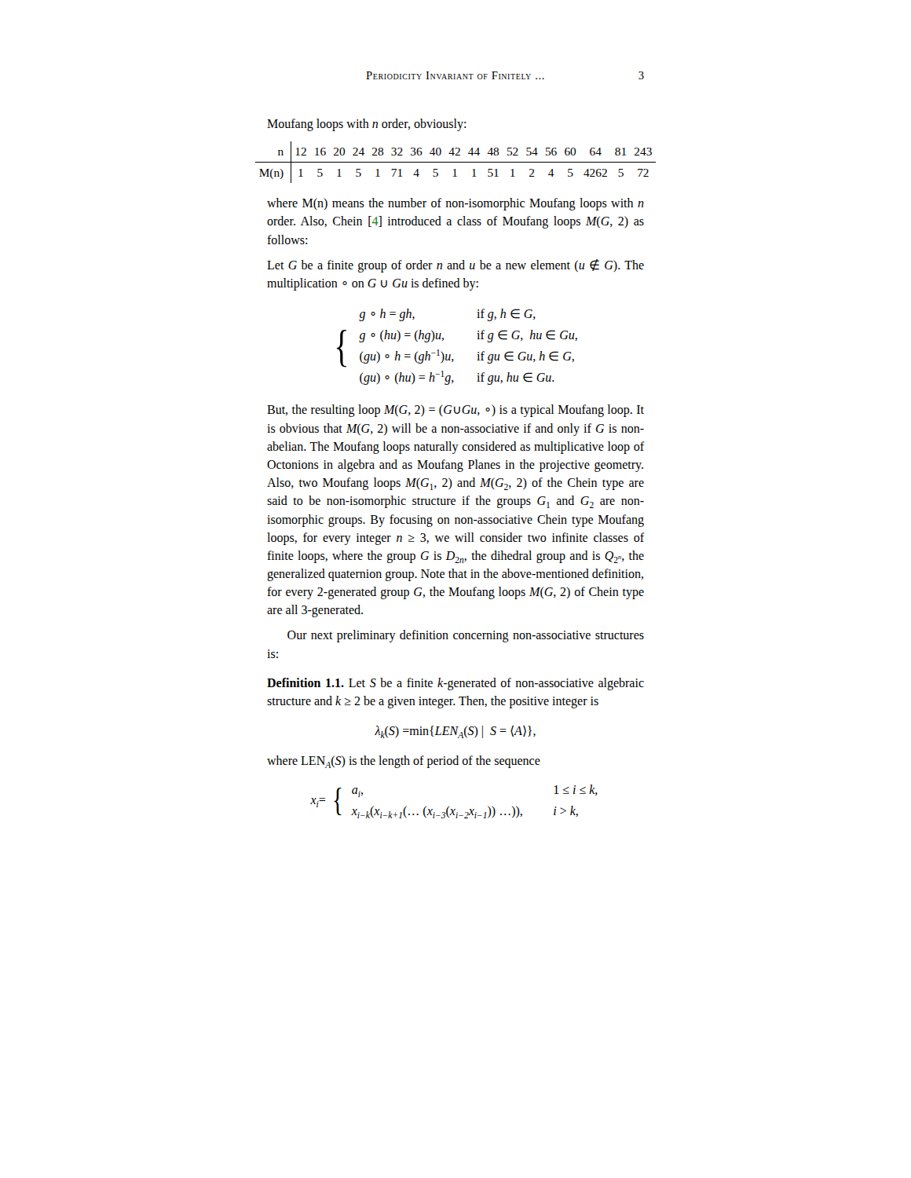Periodicity Invariant of Finitely ... 3
Moufang loops with n order, obviously:
| n | 12 | 16 | 20 | 24 | 28 | 32 | 36 | 40 | 42 | 44 | 48 | 52 | 54 | 56 | 60 | 64 | 81 | 243 |
| M(n) | 1 | 5 | 1 | 5 | 1 | 71 | 4 | 5 | 1 | 1 | 51 | 1 | 2 | 4 | 5 | 4262 | 5 | 72 |
where M(n) means the number of non-isomorphic Moufang loops with n order. Also, Chein [4] introduced a class of Moufang loops M(G, 2) as follows:
Let G be a finite group of order n and u be a new element (u ∉ G). The multiplication ∘ on G ∪ Gu is defined by:
{
| g ∘ h = gh , | if g , h ∈ G , |
| g ∘ ( hu ) = ( hg ) u , | if g ∈ G , hu ∈ Gu , |
| ( gu ) ∘ h = ( gh −1 ) u , | if gu ∈ Gu , h ∈ G , |
| ( gu ) ∘ ( hu ) = h −1 g , | if gu , hu ∈ Gu . |
But, the resulting loop M(G, 2) = (G∪Gu, ∘) is a typical Moufang loop. It is obvious that M(G, 2) will be a non-associative if and only if G is non-abelian. The Moufang loops naturally considered as multiplicative loop of Octonions in algebra and as Moufang Planes in the projective geometry. Also, two Moufang loops M(G1, 2) and M(G2, 2) of the Chein type are said to be non-isomorphic structure if the groups G1 and G2 are non-isomorphic groups. By focusing on non-associative Chein type Moufang loops, for every integer n ≥ 3, we will consider two infinite classes of finite loops, where the group G is D2n, the dihedral group and is Q2n, the generalized quaternion group. Note that in the above-mentioned definition, for every 2-generated group G, the Moufang loops M(G, 2) of Chein type are all 3-generated.
Our next preliminary definition concerning non-associative structures is:
Definition 1.1. Let S be a finite k-generated of non-associative algebraic structure and k ≥ 2 be a given integer. Then, the positive integer is
λk(S) =min{LENA(S) | S = ⟨A⟩},
where LENA(S) is the length of period of the sequence
xi =
{
| a i , | 1 ≤ i ≤ k , |
| x i−k ( x i−k+1 (… ( x i−3 ( x i−2 x i−1 )) …)), | i > k , |